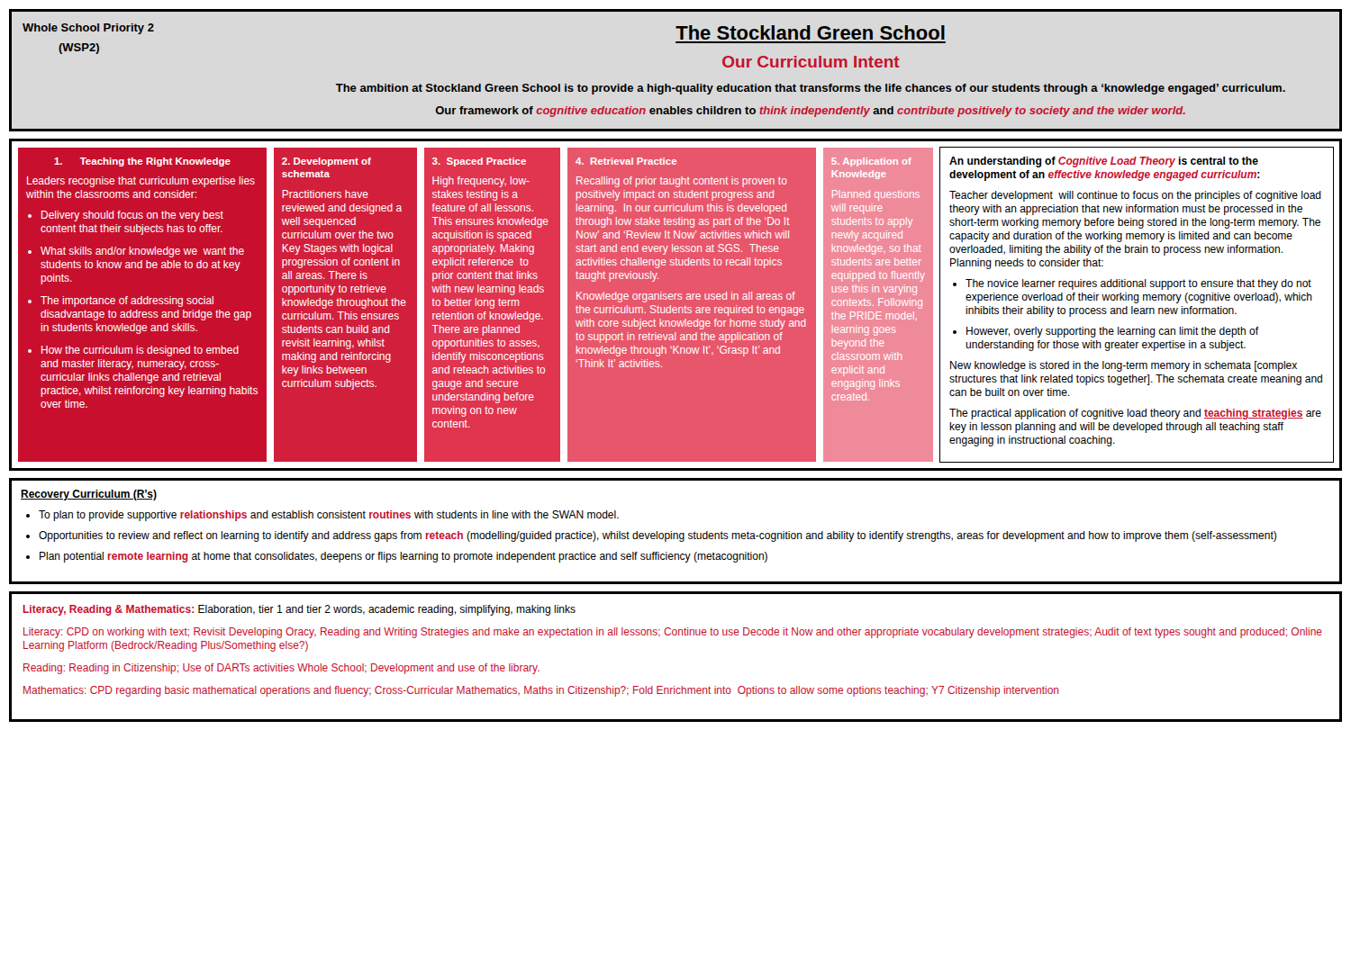Whole School Priority 2
(WSP2)
The Stockland Green School
Our Curriculum Intent
The ambition at Stockland Green School is to provide a high-quality education that transforms the life chances of our students through a ‘knowledge engaged’ curriculum.
Our framework of cognitive education enables children to think independently and contribute positively to society and the wider world.
1. Teaching the Right Knowledge
Leaders recognise that curriculum expertise lies within the classrooms and consider:
Delivery should focus on the very best content that their subjects has to offer.
What skills and/or knowledge we want the students to know and be able to do at key points.
The importance of addressing social disadvantage to address and bridge the gap in students knowledge and skills.
How the curriculum is designed to embed and master literacy, numeracy, cross-curricular links challenge and retrieval practice, whilst reinforcing key learning habits over time.
2. Development of schemata
Practitioners have reviewed and designed a well sequenced curriculum over the two Key Stages with logical progression of content in all areas. There is opportunity to retrieve knowledge throughout the curriculum. This ensures students can build and revisit learning, whilst making and reinforcing key links between curriculum subjects.
3. Spaced Practice
High frequency, low-stakes testing is a feature of all lessons. This ensures knowledge acquisition is spaced appropriately. Making explicit reference to prior content that links with new learning leads to better long term retention of knowledge. There are planned opportunities to asses, identify misconceptions and reteach activities to gauge and secure understanding before moving on to new content.
4. Retrieval Practice
Recalling of prior taught content is proven to positively impact on student progress and learning. In our curriculum this is developed through low stake testing as part of the ‘Do It Now’ and ‘Review It Now’ activities which will start and end every lesson at SGS. These activities challenge students to recall topics taught previously.
Knowledge organisers are used in all areas of the curriculum. Students are required to engage with core subject knowledge for home study and to support in retrieval and the application of knowledge through ‘Know It’, ‘Grasp It’ and ‘Think It’ activities.
5. Application of Knowledge
Planned questions will require students to apply newly acquired knowledge, so that students are better equipped to fluently use this in varying contexts. Following the PRIDE model, learning goes beyond the classroom with explicit and engaging links created.
An understanding of Cognitive Load Theory is central to the development of an effective knowledge engaged curriculum:
Teacher development will continue to focus on the principles of cognitive load theory with an appreciation that new information must be processed in the short-term working memory before being stored in the long-term memory. The capacity and duration of the working memory is limited and can become overloaded, limiting the ability of the brain to process new information.
Planning needs to consider that:
The novice learner requires additional support to ensure that they do not experience overload of their working memory (cognitive overload), which inhibits their ability to process and learn new information.
However, overly supporting the learning can limit the depth of understanding for those with greater expertise in a subject.
New knowledge is stored in the long-term memory in schemata [complex structures that link related topics together]. The schemata create meaning and can be built on over time.
The practical application of cognitive load theory and teaching strategies are key in lesson planning and will be developed through all teaching staff engaging in instructional coaching.
Recovery Curriculum (R’s)
To plan to provide supportive relationships and establish consistent routines with students in line with the SWAN model.
Opportunities to review and reflect on learning to identify and address gaps from reteach (modelling/guided practice), whilst developing students meta-cognition and ability to identify strengths, areas for development and how to improve them (self-assessment)
Plan potential remote learning at home that consolidates, deepens or flips learning to promote independent practice and self sufficiency (metacognition)
Literacy, Reading & Mathematics: Elaboration, tier 1 and tier 2 words, academic reading, simplifying, making links
Literacy: CPD on working with text; Revisit Developing Oracy, Reading and Writing Strategies and make an expectation in all lessons; Continue to use Decode it Now and other appropriate vocabulary development strategies; Audit of text types sought and produced; Online Learning Platform (Bedrock/Reading Plus/Something else?)
Reading: Reading in Citizenship; Use of DARTs activities Whole School; Development and use of the library.
Mathematics: CPD regarding basic mathematical operations and fluency; Cross-Curricular Mathematics, Maths in Citizenship?; Fold Enrichment into Options to allow some options teaching; Y7 Citizenship intervention